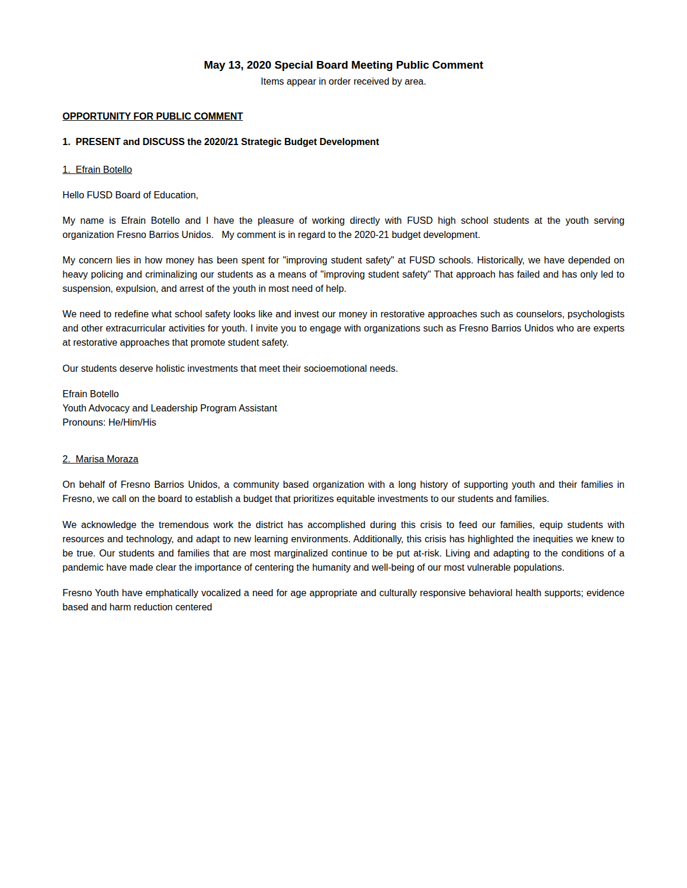May 13, 2020 Special Board Meeting Public Comment
Items appear in order received by area.
OPPORTUNITY FOR PUBLIC COMMENT
1. PRESENT and DISCUSS the 2020/21 Strategic Budget Development
1. Efrain Botello
Hello FUSD Board of Education,
My name is Efrain Botello and I have the pleasure of working directly with FUSD high school students at the youth serving organization Fresno Barrios Unidos. My comment is in regard to the 2020-21 budget development.
My concern lies in how money has been spent for "improving student safety" at FUSD schools. Historically, we have depended on heavy policing and criminalizing our students as a means of "improving student safety" That approach has failed and has only led to suspension, expulsion, and arrest of the youth in most need of help.
We need to redefine what school safety looks like and invest our money in restorative approaches such as counselors, psychologists and other extracurricular activities for youth. I invite you to engage with organizations such as Fresno Barrios Unidos who are experts at restorative approaches that promote student safety.
Our students deserve holistic investments that meet their socioemotional needs.
Efrain Botello
Youth Advocacy and Leadership Program Assistant
Pronouns: He/Him/His
2. Marisa Moraza
On behalf of Fresno Barrios Unidos, a community based organization with a long history of supporting youth and their families in Fresno, we call on the board to establish a budget that prioritizes equitable investments to our students and families.
We acknowledge the tremendous work the district has accomplished during this crisis to feed our families, equip students with resources and technology, and adapt to new learning environments. Additionally, this crisis has highlighted the inequities we knew to be true. Our students and families that are most marginalized continue to be put at-risk. Living and adapting to the conditions of a pandemic have made clear the importance of centering the humanity and well-being of our most vulnerable populations.
Fresno Youth have emphatically vocalized a need for age appropriate and culturally responsive behavioral health supports; evidence based and harm reduction centered